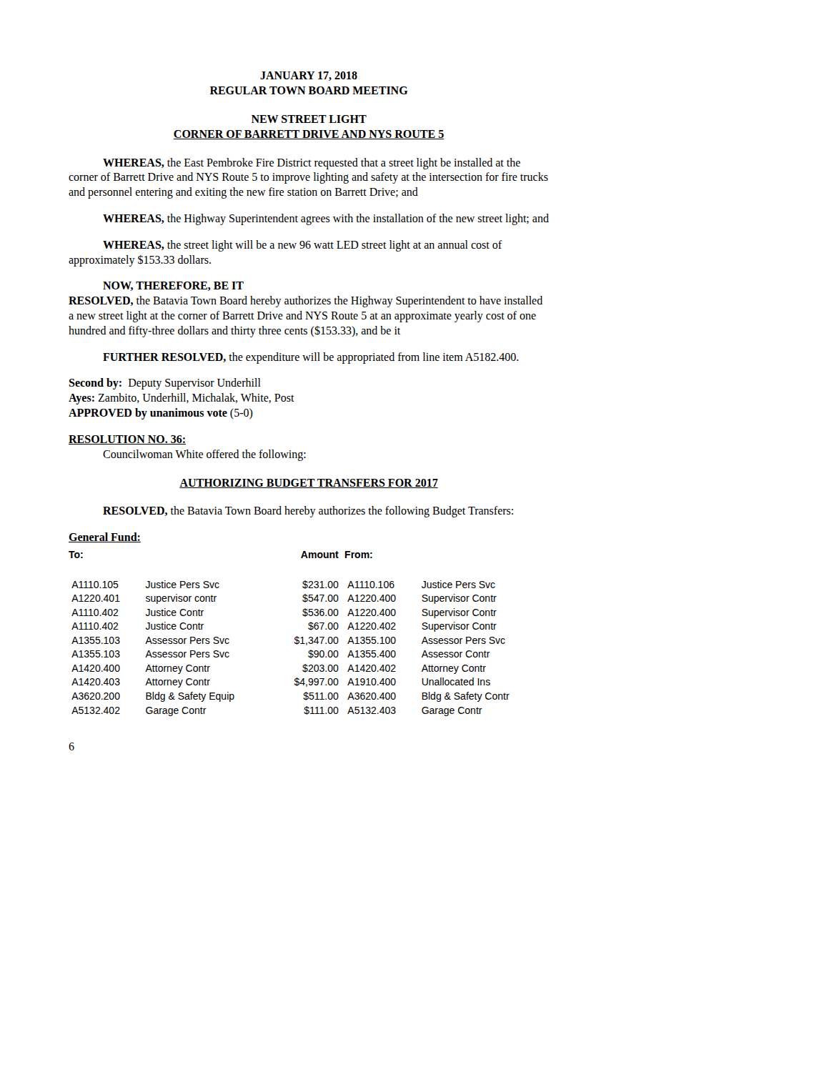JANUARY 17, 2018
REGULAR TOWN BOARD MEETING
NEW STREET LIGHT
CORNER OF BARRETT DRIVE AND NYS ROUTE 5
WHEREAS, the East Pembroke Fire District requested that a street light be installed at the corner of Barrett Drive and NYS Route 5 to improve lighting and safety at the intersection for fire trucks and personnel entering and exiting the new fire station on Barrett Drive; and
WHEREAS, the Highway Superintendent agrees with the installation of the new street light; and
WHEREAS, the street light will be a new 96 watt LED street light at an annual cost of approximately $153.33 dollars.
NOW, THEREFORE, BE IT
RESOLVED, the Batavia Town Board hereby authorizes the Highway Superintendent to have installed a new street light at the corner of Barrett Drive and NYS Route 5 at an approximate yearly cost of one hundred and fifty-three dollars and thirty three cents ($153.33), and be it
FURTHER RESOLVED, the expenditure will be appropriated from line item A5182.400.
Second by: Deputy Supervisor Underhill
Ayes: Zambito, Underhill, Michalak, White, Post
APPROVED by unanimous vote (5-0)
RESOLUTION NO. 36:
Councilwoman White offered the following:
AUTHORIZING BUDGET TRANSFERS FOR 2017
RESOLVED, the Batavia Town Board hereby authorizes the following Budget Transfers:
General Fund:
| To: | Amount | From: |
| --- | --- | --- |
| A1110.105 | Justice Pers Svc | $231.00 | A1110.106 | Justice Pers Svc |
| A1220.401 | supervisor contr | $547.00 | A1220.400 | Supervisor Contr |
| A1110.402 | Justice Contr | $536.00 | A1220.400 | Supervisor Contr |
| A1110.402 | Justice Contr | $67.00 | A1220.402 | Supervisor Contr |
| A1355.103 | Assessor Pers Svc | $1,347.00 | A1355.100 | Assessor Pers Svc |
| A1355.103 | Assessor Pers Svc | $90.00 | A1355.400 | Assessor Contr |
| A1420.400 | Attorney Contr | $203.00 | A1420.402 | Attorney Contr |
| A1420.403 | Attorney Contr | $4,997.00 | A1910.400 | Unallocated Ins |
| A3620.200 | Bldg & Safety Equip | $511.00 | A3620.400 | Bldg & Safety Contr |
| A5132.402 | Garage Contr | $111.00 | A5132.403 | Garage Contr |
6